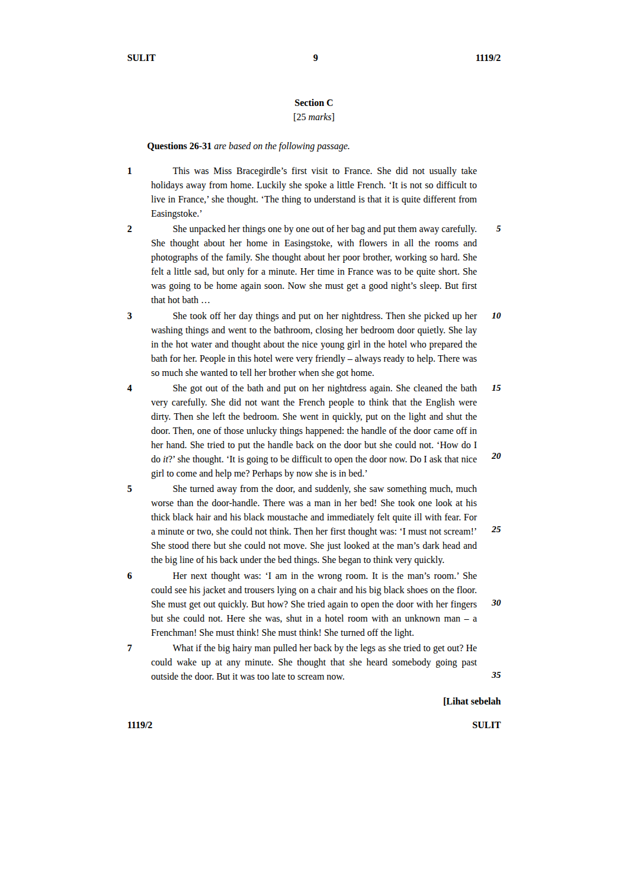SULIT
9
1119/2
Section C
[25 marks]
Questions 26-31 are based on the following passage.
1
This was Miss Bracegirdle’s first visit to France. She did not usually take holidays away from home. Luckily she spoke a little French. ‘It is not so difficult to live in France,’ she thought. ‘The thing to understand is that it is quite different from Easingstoke.’
2
5
She unpacked her things one by one out of her bag and put them away carefully. She thought about her home in Easingstoke, with flowers in all the rooms and photographs of the family. She thought about her poor brother, working so hard. She felt a little sad, but only for a minute. Her time in France was to be quite short. She was going to be home again soon. Now she must get a good night’s sleep. But first that hot bath …
3
10
She took off her day things and put on her nightdress. Then she picked up her washing things and went to the bathroom, closing her bedroom door quietly. She lay in the hot water and thought about the nice young girl in the hotel who prepared the bath for her. People in this hotel were very friendly – always ready to help. There was so much she wanted to tell her brother when she got home.
4
15 20
She got out of the bath and put on her nightdress again. She cleaned the bath very carefully. She did not want the French people to think that the English were dirty. Then she left the bedroom. She went in quickly, put on the light and shut the door. Then, one of those unlucky things happened: the handle of the door came off in her hand. She tried to put the handle back on the door but she could not. ‘How do I do it?’ she thought. ‘It is going to be difficult to open the door now. Do I ask that nice girl to come and help me? Perhaps by now she is in bed.’
5
25
She turned away from the door, and suddenly, she saw something much, much worse than the door-handle. There was a man in her bed! She took one look at his thick black hair and his black moustache and immediately felt quite ill with fear. For a minute or two, she could not think. Then her first thought was: ‘I must not scream!’ She stood there but she could not move. She just looked at the man’s dark head and the big line of his back under the bed things. She began to think very quickly.
6
30
Her next thought was: ‘I am in the wrong room. It is the man’s room.’ She could see his jacket and trousers lying on a chair and his big black shoes on the floor. She must get out quickly. But how? She tried again to open the door with her fingers but she could not. Here she was, shut in a hotel room with an unknown man – a Frenchman! She must think! She must think! She turned off the light.
7
35
What if the big hairy man pulled her back by the legs as she tried to get out? He could wake up at any minute. She thought that she heard somebody going past outside the door. But it was too late to scream now.
[Lihat sebelah
1119/2
SULIT